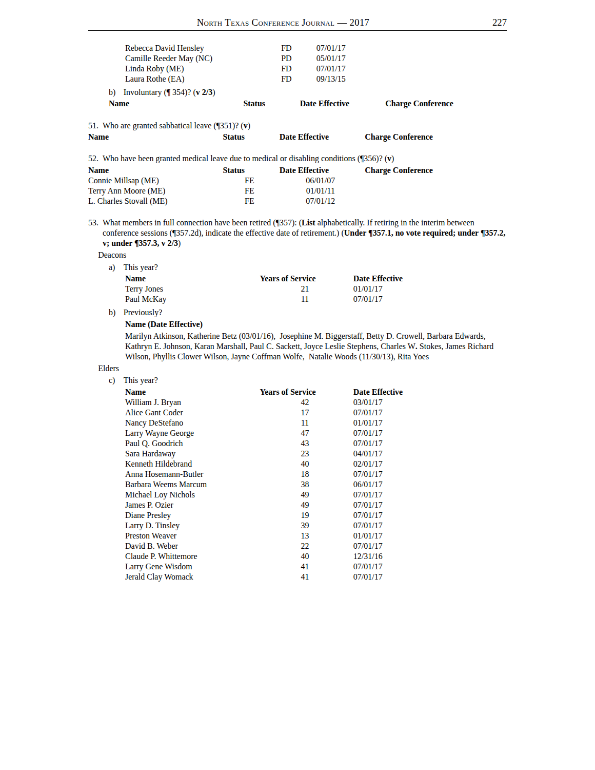North Texas Conference Journal — 2017
227
| Rebecca David Hensley | FD | 07/01/17 |
| Camille Reeder May (NC) | PD | 05/01/17 |
| Linda Roby (ME) | FD | 07/01/17 |
| Laura Rothe (EA) | FD | 09/13/15 |
b)
Involuntary (¶ 354)? (v 2/3)
| Name | Status | Date Effective | Charge Conference |
| --- | --- | --- | --- |
51.
Who are granted sabbatical leave (¶351)? (v)
| Name | Status | Date Effective | Charge Conference |
| --- | --- | --- | --- |
52.
Who have been granted medical leave due to medical or disabling conditions (¶356)? (v)
| Name | Status | Date Effective | Charge Conference |
| --- | --- | --- | --- |
| Connie Millsap (ME) | FE | 06/01/07 | |
| Terry Ann Moore (ME) | FE | 01/01/11 | |
| L. Charles Stovall (ME) | FE | 07/01/12 | |
53.
What members in full connection have been retired (¶357): (List alphabetically. If retiring in the interim between conference sessions (¶357.2d), indicate the effective date of retirement.) (Under ¶357.1, no vote required; under ¶357.2, v; under ¶357.3, v 2/3)
Deacons
a)
This year?
| Name | Years of Service | Date Effective |
| --- | --- | --- |
| Terry Jones | 21 | 01/01/17 |
| Paul McKay | 11 | 07/01/17 |
b)
Previously?
Name (Date Effective)
Marilyn Atkinson, Katherine Betz (03/01/16), Josephine M. Biggerstaff, Betty D. Crowell, Barbara Edwards, Kathryn E. Johnson, Karan Marshall, Paul C. Sackett, Joyce Leslie Stephens, Charles W. Stokes, James Richard Wilson, Phyllis Clower Wilson, Jayne Coffman Wolfe, Natalie Woods (11/30/13), Rita Yoes
Elders
c)
This year?
| Name | Years of Service | Date Effective |
| --- | --- | --- |
| William J. Bryan | 42 | 03/01/17 |
| Alice Gant Coder | 17 | 07/01/17 |
| Nancy DeStefano | 11 | 01/01/17 |
| Larry Wayne George | 47 | 07/01/17 |
| Paul Q. Goodrich | 43 | 07/01/17 |
| Sara Hardaway | 23 | 04/01/17 |
| Kenneth Hildebrand | 40 | 02/01/17 |
| Anna Hosemann-Butler | 18 | 07/01/17 |
| Barbara Weems Marcum | 38 | 06/01/17 |
| Michael Loy Nichols | 49 | 07/01/17 |
| James P. Ozier | 49 | 07/01/17 |
| Diane Presley | 19 | 07/01/17 |
| Larry D. Tinsley | 39 | 07/01/17 |
| Preston Weaver | 13 | 01/01/17 |
| David B. Weber | 22 | 07/01/17 |
| Claude P. Whittemore | 40 | 12/31/16 |
| Larry Gene Wisdom | 41 | 07/01/17 |
| Jerald Clay Womack | 41 | 07/01/17 |